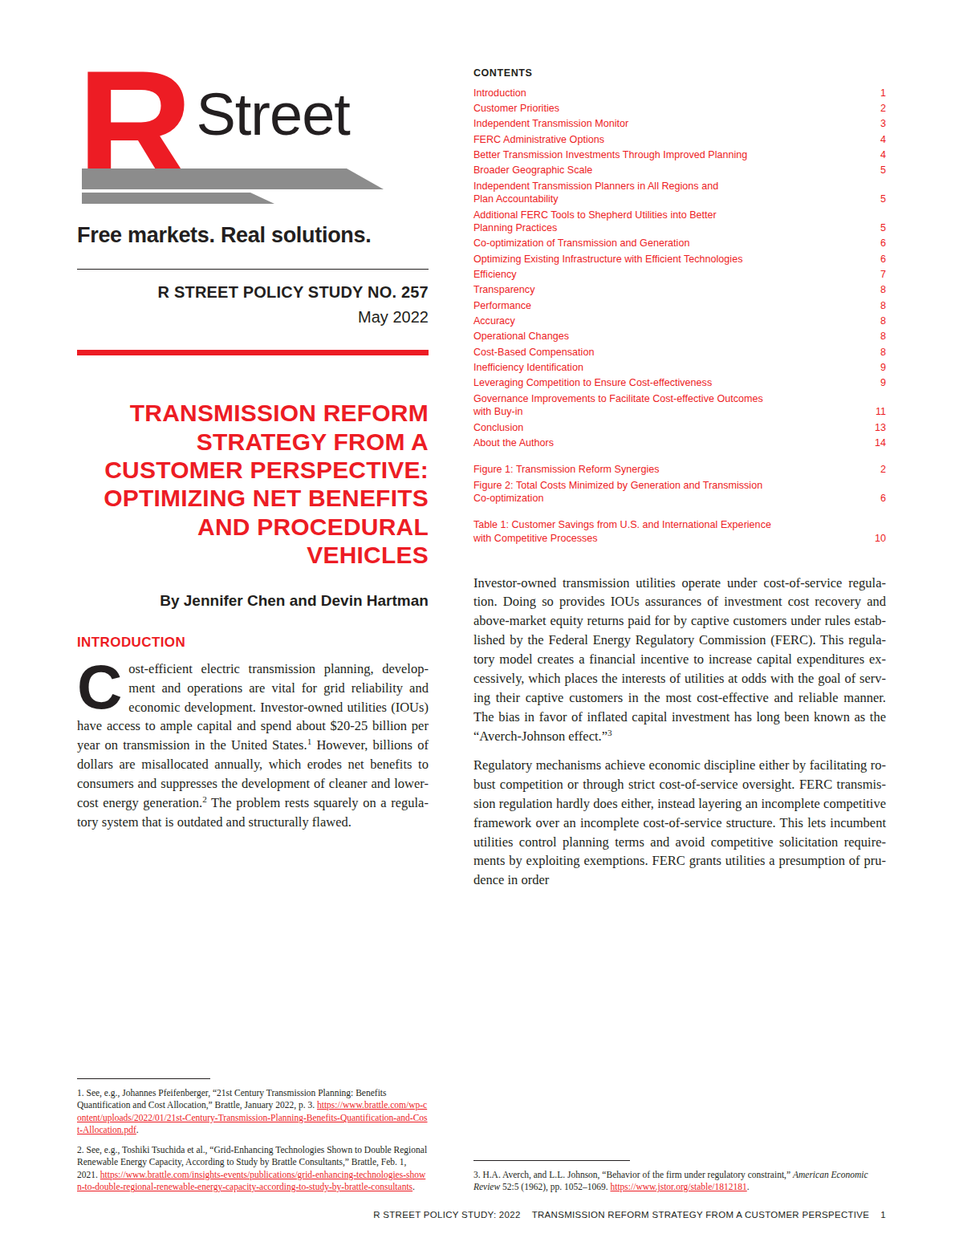R
Street
Free markets. Real solutions.
R STREET POLICY STUDY NO. 257
May 2022
Transmission Reform Strategy from a Customer Perspective: Optimizing Net Benefits and Procedural Vehicles
By Jennifer Chen and Devin Hartman
Introduction
Cost-efficient electric transmission planning, development and operations are vital for grid reliability and economic development. Investor-owned utilities (IOUs) have access to ample capital and spend about $20-25 billion per year on transmission in the United States.1 However, billions of dollars are misallocated annually, which erodes net benefits to consumers and suppresses the development of cleaner and lower-cost energy generation.2 The problem rests squarely on a regulatory system that is outdated and structurally flawed.
1. See, e.g., Johannes Pfeifenberger, “21st Century Transmission Planning: Benefits Quantification and Cost Allocation,” Brattle, January 2022, p. 3. https://www.brattle.com/wp-content/uploads/2022/01/21st-Century-Transmission-Planning-Benefits-Quantification-and-Cost-Allocation.pdf.
2. See, e.g., Toshiki Tsuchida et al., “Grid-Enhancing Technologies Shown to Double Regional Renewable Energy Capacity, According to Study by Brattle Consultants,” Brattle, Feb. 1, 2021. https://www.brattle.com/insights-events/publications/grid-enhancing-technologies-shown-to-double-regional-renewable-energy-capacity-according-to-study-by-brattle-consultants.
CONTENTS
| Introduction | 1 |
| Customer Priorities | 2 |
| Independent Transmission Monitor | 3 |
| FERC Administrative Options | 4 |
| Better Transmission Investments Through Improved Planning | 4 |
| Broader Geographic Scale | 5 |
| Independent Transmission Planners in All Regions and Plan Accountability | 5 |
| Additional FERC Tools to Shepherd Utilities into Better Planning Practices | 5 |
| Co-optimization of Transmission and Generation | 6 |
| Optimizing Existing Infrastructure with Efficient Technologies | 6 |
| Efficiency | 7 |
| Transparency | 8 |
| Performance | 8 |
| Accuracy | 8 |
| Operational Changes | 8 |
| Cost-Based Compensation | 8 |
| Inefficiency Identification | 9 |
| Leveraging Competition to Ensure Cost-effectiveness | 9 |
| Governance Improvements to Facilitate Cost-effective Outcomes with Buy-in | 11 |
| Conclusion | 13 |
| About the Authors | 14 |
| Figure 1: Transmission Reform Synergies | 2 |
| Figure 2: Total Costs Minimized by Generation and Transmission Co-optimization | 6 |
| Table 1: Customer Savings from U.S. and International Experience with Competitive Processes | 10 |
Investor-owned transmission utilities operate under cost-of-service regulation. Doing so provides IOUs assurances of investment cost recovery and above-market equity returns paid for by captive customers under rules established by the Federal Energy Regulatory Commission (FERC). This regulatory model creates a financial incentive to increase capital expenditures excessively, which places the interests of utilities at odds with the goal of serving their captive customers in the most cost-effective and reliable manner. The bias in favor of inflated capital investment has long been known as the “Averch-Johnson effect.”3
Regulatory mechanisms achieve economic discipline either by facilitating robust competition or through strict cost-of-service oversight. FERC transmission regulation hardly does either, instead layering an incomplete competitive framework over an incomplete cost-of-service structure. This lets incumbent utilities control planning terms and avoid competitive solicitation requirements by exploiting exemptions. FERC grants utilities a presumption of prudence in order
3. H.A. Averch, and L.L. Johnson, “Behavior of the firm under regulatory constraint,” American Economic Review 52:5 (1962), pp. 1052–1069. https://www.jstor.org/stable/1812181.
R STREET POLICY STUDY: 2022 TRANSMISSION REFORM STRATEGY FROM A CUSTOMER PERSPECTIVE 1